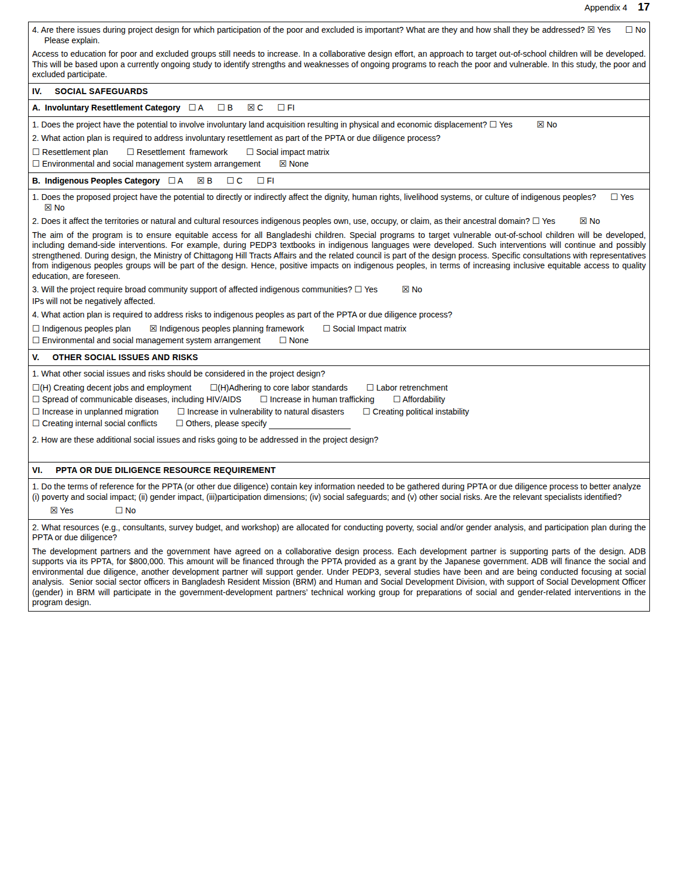Appendix 417
| 4. Are there issues during project design for which participation of the poor and excluded is important? What are they and how shall they be addressed? ☒ Yes ☐ No Please explain. Access to education for poor and excluded groups still needs to increase. In a collaborative design effort, an approach to target out-of-school children will be developed. This will be based upon a currently ongoing study to identify strengths and weaknesses of ongoing programs to reach the poor and vulnerable. In this study, the poor and excluded participate. |
| IV. SOCIAL SAFEGUARDS |
| A. Involuntary Resettlement Category ☐ A ☐ B ☒ C ☐ FI |
| 1. Does the project have the potential to involve involuntary land acquisition resulting in physical and economic displacement? ☐ Yes ☒ No 2. What action plan is required to address involuntary resettlement as part of the PPTA or due diligence process? ☐ Resettlement plan ☐ Resettlement framework ☐ Social impact matrix ☐ Environmental and social management system arrangement ☒ None |
| B. Indigenous Peoples Category ☐ A ☒ B ☐ C ☐ FI |
| 1. Does the proposed project have the potential to directly or indirectly affect the dignity, human rights, livelihood systems, or culture of indigenous peoples? ☐ Yes ☒ No 2. Does it affect the territories or natural and cultural resources indigenous peoples own, use, occupy, or claim, as their ancestral domain? ☐ Yes ☒ No The aim of the program is to ensure equitable access for all Bangladeshi children. Special programs to target vulnerable out-of-school children will be developed, including demand-side interventions. For example, during PEDP3 textbooks in indigenous languages were developed. Such interventions will continue and possibly strengthened. During design, the Ministry of Chittagong Hill Tracts Affairs and the related council is part of the design process. Specific consultations with representatives from indigenous peoples groups will be part of the design. Hence, positive impacts on indigenous peoples, in terms of increasing inclusive equitable access to quality education, are foreseen. 3. Will the project require broad community support of affected indigenous communities? ☐ Yes ☒ No IPs will not be negatively affected. 4. What action plan is required to address risks to indigenous peoples as part of the PPTA or due diligence process? ☐ Indigenous peoples plan ☒ Indigenous peoples planning framework ☐ Social Impact matrix ☐ Environmental and social management system arrangement ☐ None |
| V. OTHER SOCIAL ISSUES AND RISKS |
| 1. What other social issues and risks should be considered in the project design? ☐ (H) Creating decent jobs and employment ☐ (H)Adhering to core labor standards ☐ Labor retrenchment ☐ Spread of communicable diseases, including HIV/AIDS ☐ Increase in human trafficking ☐ Affordability ☐ Increase in unplanned migration ☐ Increase in vulnerability to natural disasters ☐ Creating political instability ☐ Creating internal social conflicts ☐ Others, please specify 2. How are these additional social issues and risks going to be addressed in the project design? |
| VI. PPTA OR DUE DILIGENCE RESOURCE REQUIREMENT |
| 1. Do the terms of reference for the PPTA (or other due diligence) contain key information needed to be gathered during PPTA or due diligence process to better analyze (i) poverty and social impact; (ii) gender impact, (iii)participation dimensions; (iv) social safeguards; and (v) other social risks. Are the relevant specialists identified? ☒ Yes ☐ No |
| 2. What resources (e.g., consultants, survey budget, and workshop) are allocated for conducting poverty, social and/or gender analysis, and participation plan during the PPTA or due diligence? The development partners and the government have agreed on a collaborative design process. Each development partner is supporting parts of the design. ADB supports via its PPTA, for $800,000. This amount will be financed through the PPTA provided as a grant by the Japanese government. ADB will finance the social and environmental due diligence, another development partner will support gender. Under PEDP3, several studies have been and are being conducted focusing at social analysis. Senior social sector officers in Bangladesh Resident Mission (BRM) and Human and Social Development Division, with support of Social Development Officer (gender) in BRM will participate in the government-development partners’ technical working group for preparations of social and gender-related interventions in the program design. |